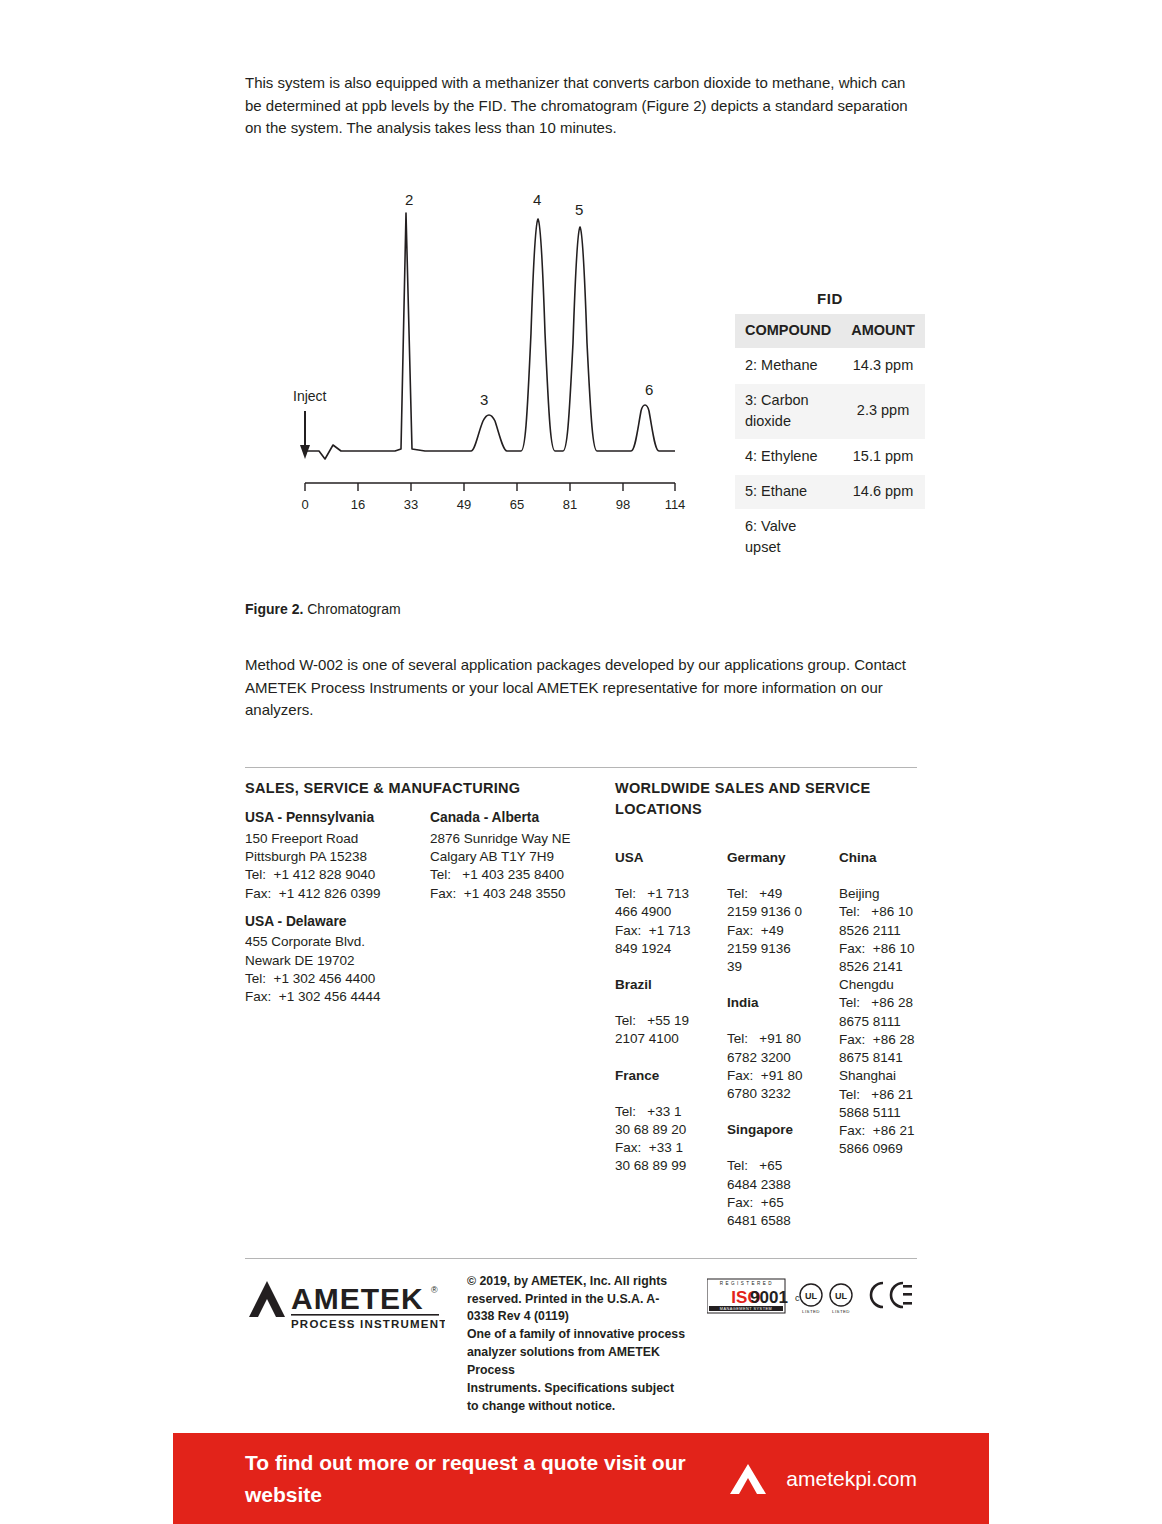This system is also equipped with a methanizer that converts carbon dioxide to methane, which can be determined at ppb levels by the FID. The chromatogram (Figure 2) depicts a standard separation on the system. The analysis takes less than 10 minutes.
2 4 5 3 6 Inject 0 16 33 49 65 81 98 114
FID
| COMPOUND | AMOUNT |
| --- | --- |
| 2: Methane | 14.3 ppm |
| 3: Carbon dioxide | 2.3 ppm |
| 4: Ethylene | 15.1 ppm |
| 5: Ethane | 14.6 ppm |
| 6: Valve upset | |
Figure 2. Chromatogram
Method W-002 is one of several application packages developed by our applications group. Contact AMETEK Process Instruments or your local AMETEK representative for more information on our analyzers.
SALES, SERVICE & MANUFACTURING
USA - Pennsylvania
150 Freeport Road
Pittsburgh PA 15238
Tel: +1 412 828 9040
Fax: +1 412 826 0399
USA - Delaware
455 Corporate Blvd.
Newark DE 19702
Tel: +1 302 456 4400
Fax: +1 302 456 4444
Canada - Alberta
2876 Sunridge Way NE
Calgary AB T1Y 7H9
Tel: +1 403 235 8400
Fax: +1 403 248 3550
WORLDWIDE SALES AND SERVICE LOCATIONS
USA
Tel: +1 713 466 4900
Fax: +1 713 849 1924
Brazil
Tel: +55 19 2107 4100
France
Tel: +33 1 30 68 89 20
Fax: +33 1 30 68 89 99
Germany
Tel: +49 2159 9136 0
Fax: +49 2159 9136 39
India
Tel: +91 80 6782 3200
Fax: +91 80 6780 3232
Singapore
Tel: +65 6484 2388
Fax: +65 6481 6588
China
Beijing
Tel: +86 10 8526 2111
Fax: +86 10 8526 2141
Chengdu
Tel: +86 28 8675 8111
Fax: +86 28 8675 8141
Shanghai
Tel: +86 21 5868 5111
Fax: +86 21 5866 0969
AMETEK ® PROCESS INSTRUMENTS
© 2019, by AMETEK, Inc. All rights reserved. Printed in the U.S.A. A-0338 Rev 4 (0119)
One of a family of innovative process analyzer solutions from AMETEK Process
Instruments. Specifications subject to change without notice.
R E G I S T E R E D ISO 9001 MANAGEMENT SYSTEM c UL LISTED UL LISTED
To find out more or request a quote visit our website ametekpi.com